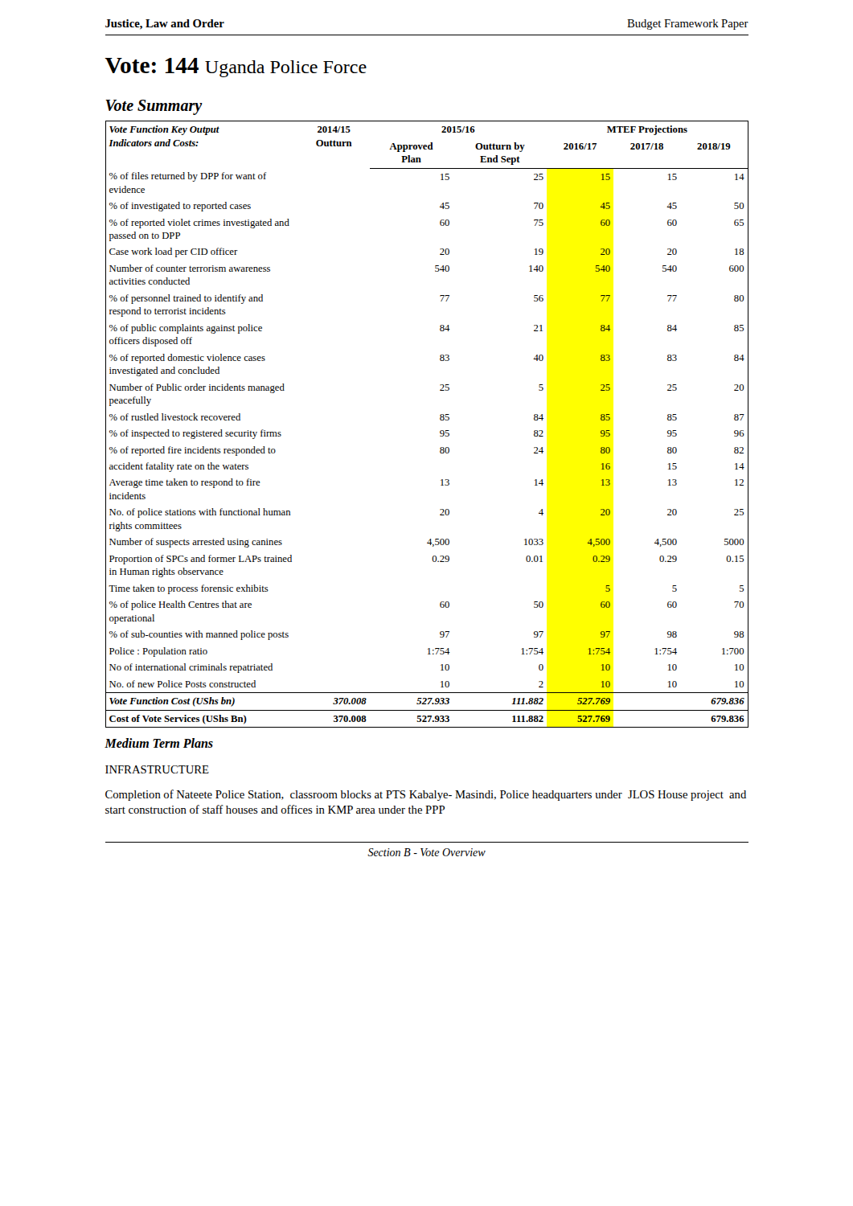Justice, Law and Order
Budget Framework Paper
Vote: 144 Uganda Police Force
Vote Summary
| Vote Function Key Output Indicators and Costs: | 2014/15 Outturn | 2015/16 | MTEF Projections |
| --- | --- | --- | --- |
| Approved Plan | Outturn by End Sept | 2016/17 | 2017/18 | 2018/19 |
| % of files returned by DPP for want of evidence | | 15 | 25 | 15 | 15 | 14 |
| % of investigated to reported cases | | 45 | 70 | 45 | 45 | 50 |
| % of reported violet crimes investigated and passed on to DPP | | 60 | 75 | 60 | 60 | 65 |
| Case work load per CID officer | | 20 | 19 | 20 | 20 | 18 |
| Number of counter terrorism awareness activities conducted | | 540 | 140 | 540 | 540 | 600 |
| % of personnel trained to identify and respond to terrorist incidents | | 77 | 56 | 77 | 77 | 80 |
| % of public complaints against police officers disposed off | | 84 | 21 | 84 | 84 | 85 |
| % of reported domestic violence cases investigated and concluded | | 83 | 40 | 83 | 83 | 84 |
| Number of Public order incidents managed peacefully | | 25 | 5 | 25 | 25 | 20 |
| % of rustled livestock recovered | | 85 | 84 | 85 | 85 | 87 |
| % of inspected to registered security firms | | 95 | 82 | 95 | 95 | 96 |
| % of reported fire incidents responded to | | 80 | 24 | 80 | 80 | 82 |
| accident fatality rate on the waters | | | | 16 | 15 | 14 |
| Average time taken to respond to fire incidents | | 13 | 14 | 13 | 13 | 12 |
| No. of police stations with functional human rights committees | | 20 | 4 | 20 | 20 | 25 |
| Number of suspects arrested using canines | | 4,500 | 1033 | 4,500 | 4,500 | 5000 |
| Proportion of SPCs and former LAPs trained in Human rights observance | | 0.29 | 0.01 | 0.29 | 0.29 | 0.15 |
| Time taken to process forensic exhibits | | | | 5 | 5 | 5 |
| % of police Health Centres that are operational | | 60 | 50 | 60 | 60 | 70 |
| % of sub-counties with manned police posts | | 97 | 97 | 97 | 98 | 98 |
| Police : Population ratio | | 1:754 | 1:754 | 1:754 | 1:754 | 1:700 |
| No of international criminals repatriated | | 10 | 0 | 10 | 10 | 10 |
| No. of new Police Posts constructed | | 10 | 2 | 10 | 10 | 10 |
| Vote Function Cost (UShs bn) | 370.008 | 527.933 | 111.882 | 527.769 | | 679.836 |
| Cost of Vote Services (UShs Bn) | 370.008 | 527.933 | 111.882 | 527.769 | | 679.836 |
Medium Term Plans
INFRASTRUCTURE
Completion of Nateete Police Station, classroom blocks at PTS Kabalye- Masindi, Police headquarters under JLOS House project and start construction of staff houses and offices in KMP area under the PPP
Section B - Vote Overview